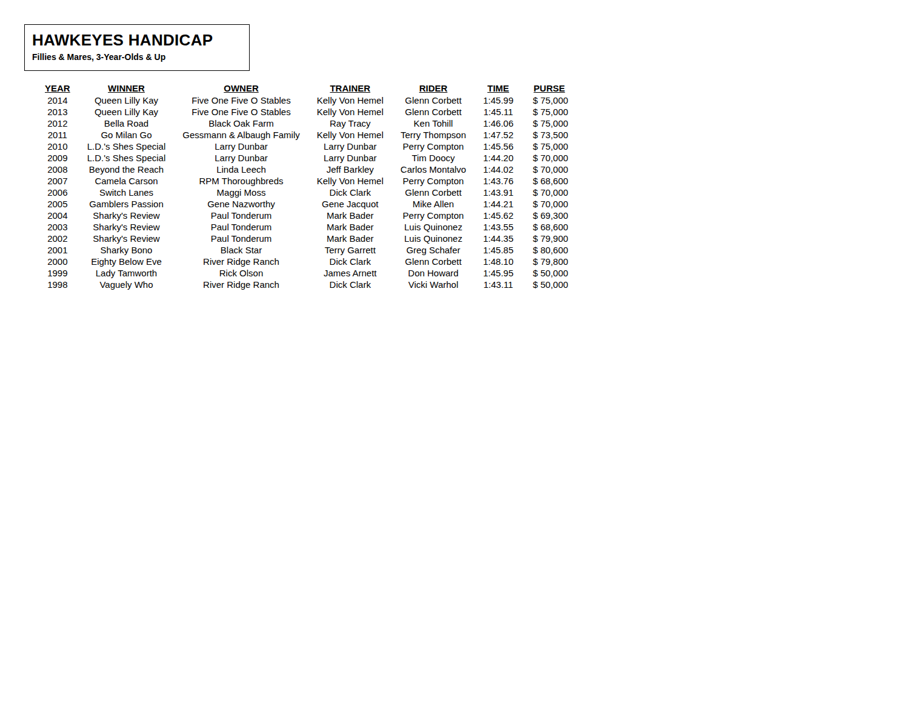HAWKEYES HANDICAP
Fillies & Mares, 3-Year-Olds & Up
| YEAR | WINNER | OWNER | TRAINER | RIDER | TIME | PURSE |
| --- | --- | --- | --- | --- | --- | --- |
| 2014 | Queen Lilly Kay | Five One Five O Stables | Kelly Von Hemel | Glenn Corbett | 1:45.99 | $ 75,000 |
| 2013 | Queen Lilly Kay | Five One Five O Stables | Kelly Von Hemel | Glenn Corbett | 1:45.11 | $ 75,000 |
| 2012 | Bella Road | Black Oak Farm | Ray Tracy | Ken Tohill | 1:46.06 | $ 75,000 |
| 2011 | Go Milan Go | Gessmann & Albaugh Family | Kelly Von Hemel | Terry Thompson | 1:47.52 | $ 73,500 |
| 2010 | L.D.'s Shes Special | Larry Dunbar | Larry Dunbar | Perry Compton | 1:45.56 | $ 75,000 |
| 2009 | L.D.'s Shes Special | Larry Dunbar | Larry Dunbar | Tim Doocy | 1:44.20 | $ 70,000 |
| 2008 | Beyond the Reach | Linda Leech | Jeff Barkley | Carlos Montalvo | 1:44.02 | $ 70,000 |
| 2007 | Camela Carson | RPM Thoroughbreds | Kelly Von Hemel | Perry Compton | 1:43.76 | $ 68,600 |
| 2006 | Switch Lanes | Maggi Moss | Dick Clark | Glenn Corbett | 1:43.91 | $ 70,000 |
| 2005 | Gamblers Passion | Gene Nazworthy | Gene Jacquot | Mike Allen | 1:44.21 | $ 70,000 |
| 2004 | Sharky's Review | Paul Tonderum | Mark Bader | Perry Compton | 1:45.62 | $ 69,300 |
| 2003 | Sharky's Review | Paul Tonderum | Mark Bader | Luis Quinonez | 1:43.55 | $ 68,600 |
| 2002 | Sharky's Review | Paul Tonderum | Mark Bader | Luis Quinonez | 1:44.35 | $ 79,900 |
| 2001 | Sharky Bono | Black Star | Terry Garrett | Greg Schafer | 1:45.85 | $ 80,600 |
| 2000 | Eighty Below Eve | River Ridge Ranch | Dick Clark | Glenn Corbett | 1:48.10 | $ 79,800 |
| 1999 | Lady Tamworth | Rick Olson | James Arnett | Don Howard | 1:45.95 | $ 50,000 |
| 1998 | Vaguely Who | River Ridge Ranch | Dick Clark | Vicki Warhol | 1:43.11 | $ 50,000 |